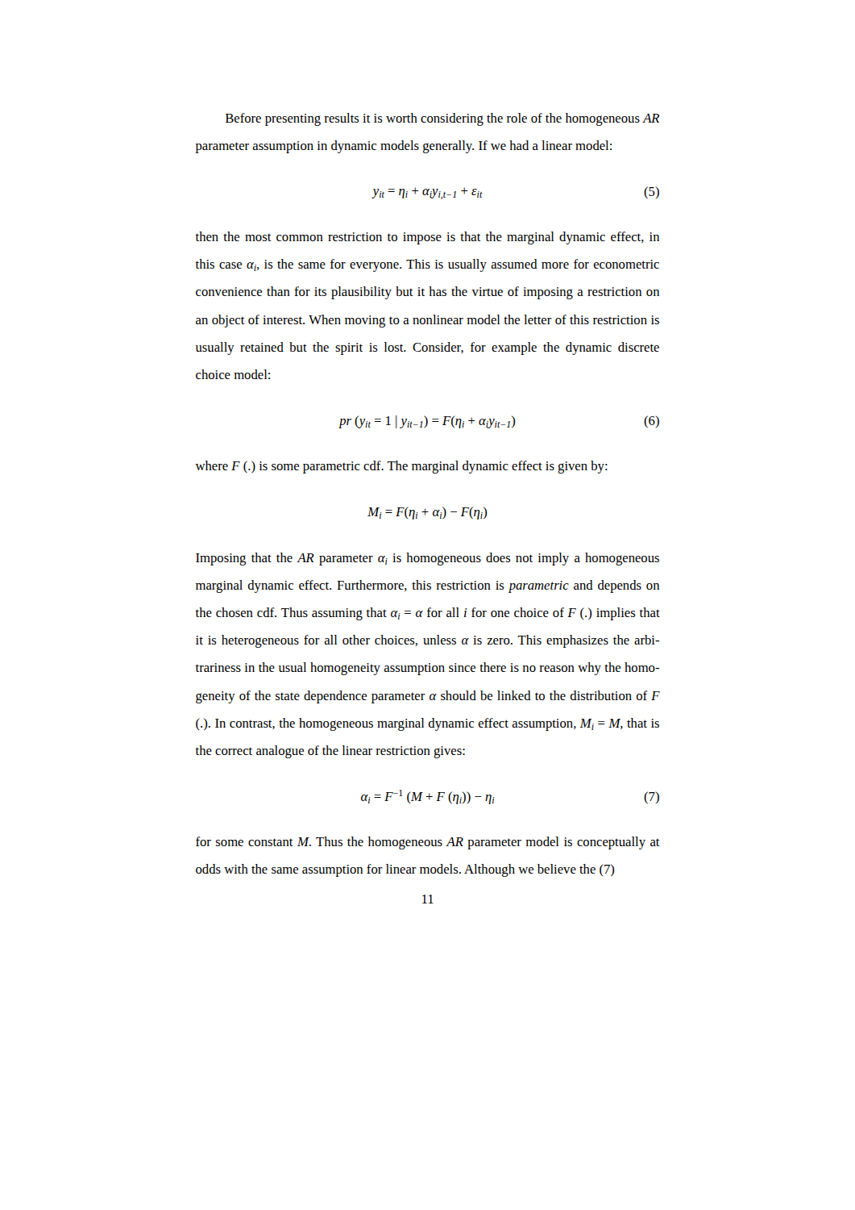Before presenting results it is worth considering the role of the homogeneous AR parameter assumption in dynamic models generally. If we had a linear model:
yit = ηi + αi yi,t−1 + εit
(5)
then the most common restriction to impose is that the marginal dynamic effect, in this case αi, is the same for everyone. This is usually assumed more for econometric convenience than for its plausibility but it has the virtue of imposing a restriction on an object of interest. When moving to a nonlinear model the letter of this restriction is usually retained but the spirit is lost. Consider, for example the dynamic discrete choice model:
pr (yit = 1 | yit−1) = F(ηi + αi yit−1)
(6)
where F (.) is some parametric cdf. The marginal dynamic effect is given by:
Mi = F(ηi + αi) − F(ηi)
Imposing that the AR parameter αi is homogeneous does not imply a homogeneous marginal dynamic effect. Furthermore, this restriction is parametric and depends on the chosen cdf. Thus assuming that αi = α for all i for one choice of F (.) implies that it is heterogeneous for all other choices, unless α is zero. This emphasizes the arbitrariness in the usual homogeneity assumption since there is no reason why the homogeneity of the state dependence parameter α should be linked to the distribution of F (.). In contrast, the homogeneous marginal dynamic effect assumption, Mi = M, that is the correct analogue of the linear restriction gives:
αi = F−1 (M + F (ηi)) − ηi
(7)
for some constant M. Thus the homogeneous AR parameter model is conceptually at odds with the same assumption for linear models. Although we believe the (7)
11